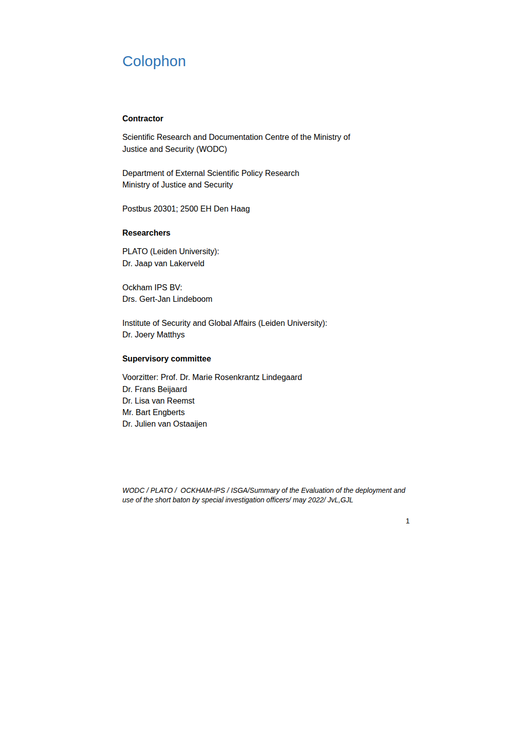Colophon
Contractor
Scientific Research and Documentation Centre of the Ministry of
Justice and Security (WODC)
Department of External Scientific Policy Research
Ministry of Justice and Security
Postbus 20301; 2500 EH Den Haag
Researchers
PLATO (Leiden University):
Dr. Jaap van Lakerveld
Ockham IPS BV:
Drs. Gert-Jan Lindeboom
Institute of Security and Global Affairs (Leiden University):
Dr. Joery Matthys
Supervisory committee
Voorzitter: Prof. Dr. Marie Rosenkrantz Lindegaard
Dr. Frans Beijaard
Dr. Lisa van Reemst
Mr. Bart Engberts
Dr. Julien van Ostaaijen
WODC / PLATO / OCKHAM-IPS / ISGA/Summary of the Evaluation of the deployment and use of the short baton by special investigation officers/ may 2022/ JvL,GJL
1